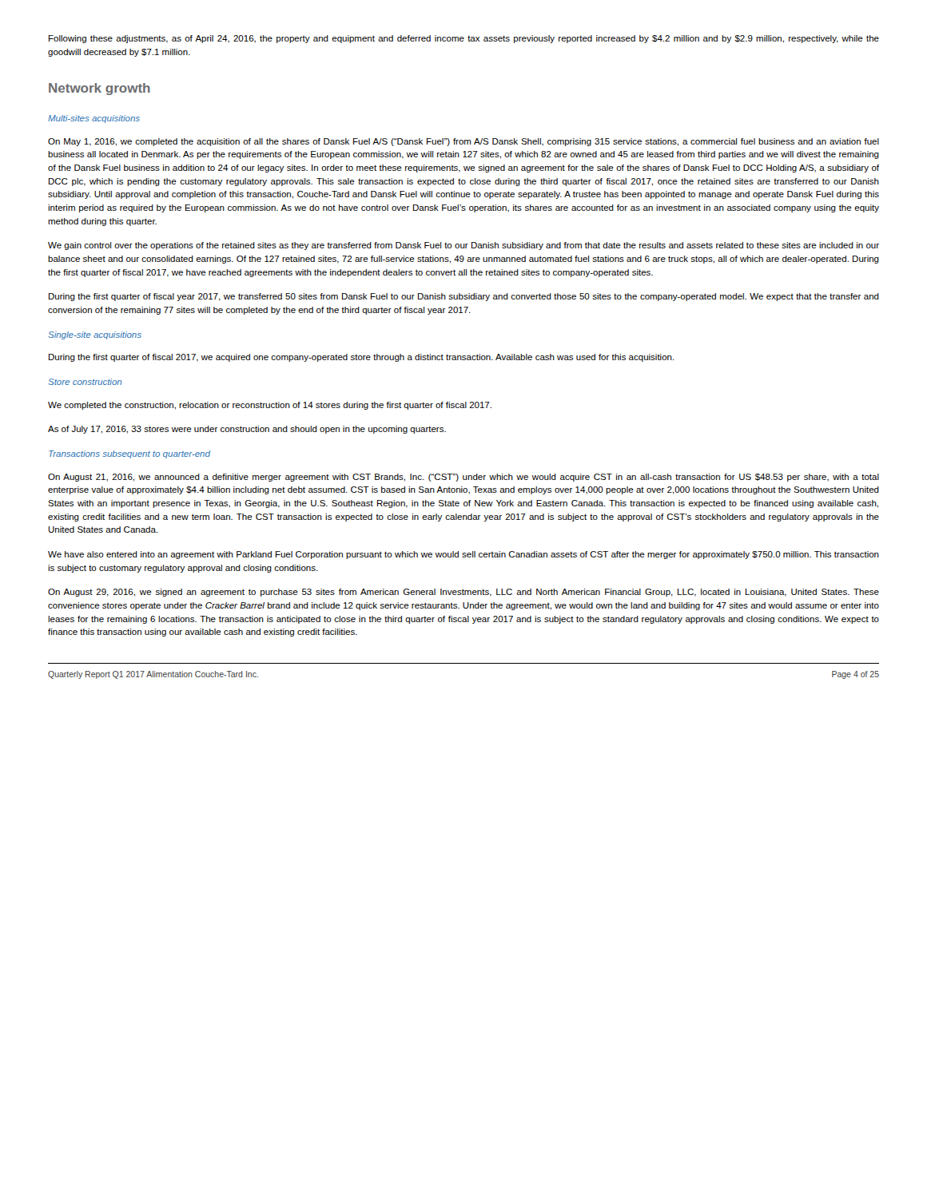Following these adjustments, as of April 24, 2016, the property and equipment and deferred income tax assets previously reported increased by $4.2 million and by $2.9 million, respectively, while the goodwill decreased by $7.1 million.
Network growth
Multi-sites acquisitions
On May 1, 2016, we completed the acquisition of all the shares of Dansk Fuel A/S (“Dansk Fuel”) from A/S Dansk Shell, comprising 315 service stations, a commercial fuel business and an aviation fuel business all located in Denmark. As per the requirements of the European commission, we will retain 127 sites, of which 82 are owned and 45 are leased from third parties and we will divest the remaining of the Dansk Fuel business in addition to 24 of our legacy sites. In order to meet these requirements, we signed an agreement for the sale of the shares of Dansk Fuel to DCC Holding A/S, a subsidiary of DCC plc, which is pending the customary regulatory approvals. This sale transaction is expected to close during the third quarter of fiscal 2017, once the retained sites are transferred to our Danish subsidiary. Until approval and completion of this transaction, Couche-Tard and Dansk Fuel will continue to operate separately. A trustee has been appointed to manage and operate Dansk Fuel during this interim period as required by the European commission. As we do not have control over Dansk Fuel’s operation, its shares are accounted for as an investment in an associated company using the equity method during this quarter.
We gain control over the operations of the retained sites as they are transferred from Dansk Fuel to our Danish subsidiary and from that date the results and assets related to these sites are included in our balance sheet and our consolidated earnings. Of the 127 retained sites, 72 are full-service stations, 49 are unmanned automated fuel stations and 6 are truck stops, all of which are dealer-operated. During the first quarter of fiscal 2017, we have reached agreements with the independent dealers to convert all the retained sites to company-operated sites.
During the first quarter of fiscal year 2017, we transferred 50 sites from Dansk Fuel to our Danish subsidiary and converted those 50 sites to the company-operated model. We expect that the transfer and conversion of the remaining 77 sites will be completed by the end of the third quarter of fiscal year 2017.
Single-site acquisitions
During the first quarter of fiscal 2017, we acquired one company-operated store through a distinct transaction. Available cash was used for this acquisition.
Store construction
We completed the construction, relocation or reconstruction of 14 stores during the first quarter of fiscal 2017.
As of July 17, 2016, 33 stores were under construction and should open in the upcoming quarters.
Transactions subsequent to quarter-end
On August 21, 2016, we announced a definitive merger agreement with CST Brands, Inc. (“CST”) under which we would acquire CST in an all-cash transaction for US $48.53 per share, with a total enterprise value of approximately $4.4 billion including net debt assumed. CST is based in San Antonio, Texas and employs over 14,000 people at over 2,000 locations throughout the Southwestern United States with an important presence in Texas, in Georgia, in the U.S. Southeast Region, in the State of New York and Eastern Canada. This transaction is expected to be financed using available cash, existing credit facilities and a new term loan. The CST transaction is expected to close in early calendar year 2017 and is subject to the approval of CST’s stockholders and regulatory approvals in the United States and Canada.
We have also entered into an agreement with Parkland Fuel Corporation pursuant to which we would sell certain Canadian assets of CST after the merger for approximately $750.0 million. This transaction is subject to customary regulatory approval and closing conditions.
On August 29, 2016, we signed an agreement to purchase 53 sites from American General Investments, LLC and North American Financial Group, LLC, located in Louisiana, United States. These convenience stores operate under the Cracker Barrel brand and include 12 quick service restaurants. Under the agreement, we would own the land and building for 47 sites and would assume or enter into leases for the remaining 6 locations. The transaction is anticipated to close in the third quarter of fiscal year 2017 and is subject to the standard regulatory approvals and closing conditions. We expect to finance this transaction using our available cash and existing credit facilities.
Quarterly Report Q1 2017 Alimentation Couche-Tard Inc. Page 4 of 25